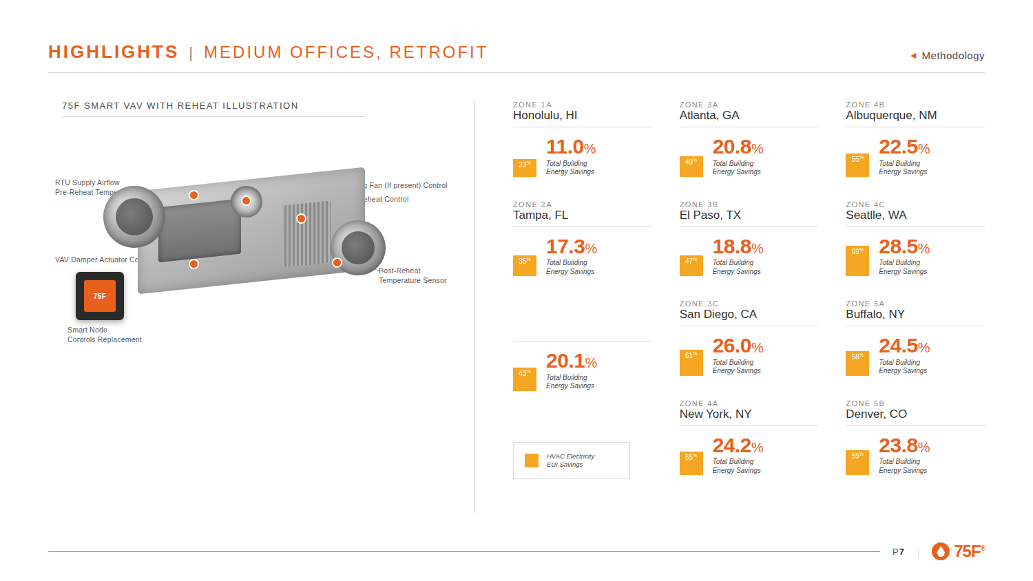HIGHLIGHTS | MEDIUM OFFICES, RETROFIT
◀ Methodology
75F SMART VAV WITH REHEAT ILLUSTRATION
RTU Supply Airflow
Pre-Reheat Temperature Sensor
Recirculating Fan (If present) Control
Reheat Control
VAV Damper Actuator Control
Post-Reheat
Temperature Sensor
Smart Node
Controls Replacement
75F
Zone 1A
Honolulu, HI
23%
11.0%
Total Building
Energy Savings
Zone 2A
Tampa, FL
35%
17.3%
Total Building
Energy Savings
43%
20.1%
Total Building
Energy Savings
HVAC Electricity
EUI Savings
Zone 3A
Atlanta, GA
49%
20.8%
Total Building
Energy Savings
Zone 3B
El Paso, TX
47%
18.8%
Total Building
Energy Savings
Zone 3C
San Diego, CA
61%
26.0%
Total Building
Energy Savings
Zone 4A
New York, NY
55%
24.2%
Total Building
Energy Savings
Zone 4B
Albuquerque, NM
55%
22.5%
Total Building
Energy Savings
Zone 4C
Seatlle, WA
69%
28.5%
Total Building
Energy Savings
Zone 5A
Buffalo, NY
58%
24.5%
Total Building
Energy Savings
Zone 5B
Denver, CO
59%
23.8%
Total Building
Energy Savings
P7
|
75F®